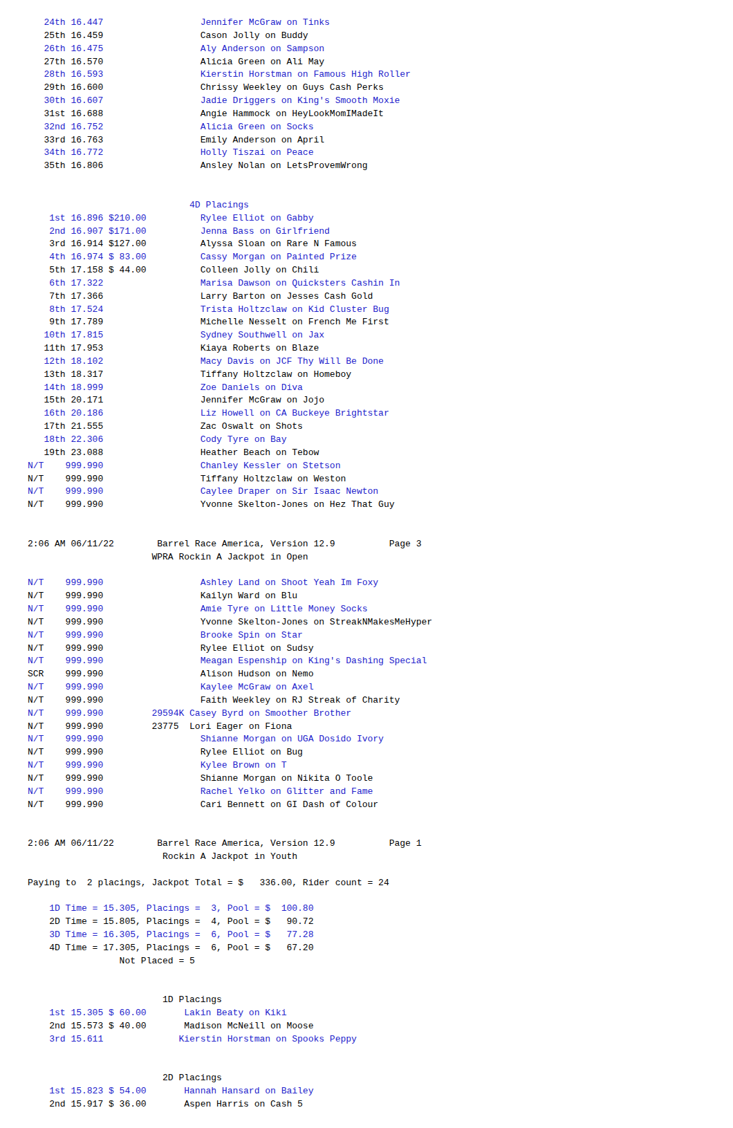24th 16.447                  Jennifer McGraw on Tinks
   25th 16.459                  Cason Jolly on Buddy
   26th 16.475                  Aly Anderson on Sampson
   27th 16.570                  Alicia Green on Ali May
   28th 16.593                  Kierstin Horstman on Famous High Roller
   29th 16.600                  Chrissy Weekley on Guys Cash Perks
   30th 16.607                  Jadie Driggers on King's Smooth Moxie
   31st 16.688                  Angie Hammock on HeyLookMomIMadeIt
   32nd 16.752                  Alicia Green on Socks
   33rd 16.763                  Emily Anderson on April
   34th 16.772                  Holly Tiszai on Peace
   35th 16.806                  Ansley Nolan on LetsProvemWrong


                              4D Placings
    1st 16.896 $210.00          Rylee Elliot on Gabby
    2nd 16.907 $171.00          Jenna Bass on Girlfriend
    3rd 16.914 $127.00          Alyssa Sloan on Rare N Famous
    4th 16.974 $ 83.00          Cassy Morgan on Painted Prize
    5th 17.158 $ 44.00          Colleen Jolly on Chili
    6th 17.322                  Marisa Dawson on Quicksters Cashin In
    7th 17.366                  Larry Barton on Jesses Cash Gold
    8th 17.524                  Trista Holtzclaw on Kid Cluster Bug
    9th 17.789                  Michelle Nesselt on French Me First
   10th 17.815                  Sydney Southwell on Jax
   11th 17.953                  Kiaya Roberts on Blaze
   12th 18.102                  Macy Davis on JCF Thy Will Be Done
   13th 18.317                  Tiffany Holtzclaw on Homeboy
   14th 18.999                  Zoe Daniels on Diva
   15th 20.171                  Jennifer McGraw on Jojo
   16th 20.186                  Liz Howell on CA Buckeye Brightstar
   17th 21.555                  Zac Oswalt on Shots
   18th 22.306                  Cody Tyre on Bay
   19th 23.088                  Heather Beach on Tebow
N/T    999.990                  Chanley Kessler on Stetson
N/T    999.990                  Tiffany Holtzclaw on Weston
N/T    999.990                  Caylee Draper on Sir Isaac Newton
N/T    999.990                  Yvonne Skelton-Jones on Hez That Guy


2:06 AM 06/11/22        Barrel Race America, Version 12.9          Page 3
                       WPRA Rockin A Jackpot in Open

N/T    999.990                  Ashley Land on Shoot Yeah Im Foxy
N/T    999.990                  Kailyn Ward on Blu
N/T    999.990                  Amie Tyre on Little Money Socks
N/T    999.990                  Yvonne Skelton-Jones on StreakNMakesMeHyper
N/T    999.990                  Brooke Spin on Star
N/T    999.990                  Rylee Elliot on Sudsy
N/T    999.990                  Meagan Espenship on King's Dashing Special
SCR    999.990                  Alison Hudson on Nemo
N/T    999.990                  Kaylee McGraw on Axel
N/T    999.990                  Faith Weekley on RJ Streak of Charity
N/T    999.990         29594K Casey Byrd on Smoother Brother
N/T    999.990         23775  Lori Eager on Fiona
N/T    999.990                  Shianne Morgan on UGA Dosido Ivory
N/T    999.990                  Rylee Elliot on Bug
N/T    999.990                  Kylee Brown on T
N/T    999.990                  Shianne Morgan on Nikita O Toole
N/T    999.990                  Rachel Yelko on Glitter and Fame
N/T    999.990                  Cari Bennett on GI Dash of Colour


2:06 AM 06/11/22        Barrel Race America, Version 12.9          Page 1
                         Rockin A Jackpot in Youth

Paying to  2 placings, Jackpot Total = $   336.00, Rider count = 24

    1D Time = 15.305, Placings =  3, Pool = $  100.80
    2D Time = 15.805, Placings =  4, Pool = $   90.72
    3D Time = 16.305, Placings =  6, Pool = $   77.28
    4D Time = 17.305, Placings =  6, Pool = $   67.20
                 Not Placed = 5


                         1D Placings
    1st 15.305 $ 60.00       Lakin Beaty on Kiki
    2nd 15.573 $ 40.00       Madison McNeill on Moose
    3rd 15.611              Kierstin Horstman on Spooks Peppy


                         2D Placings
    1st 15.823 $ 54.00       Hannah Hansard on Bailey
    2nd 15.917 $ 36.00       Aspen Harris on Cash 5